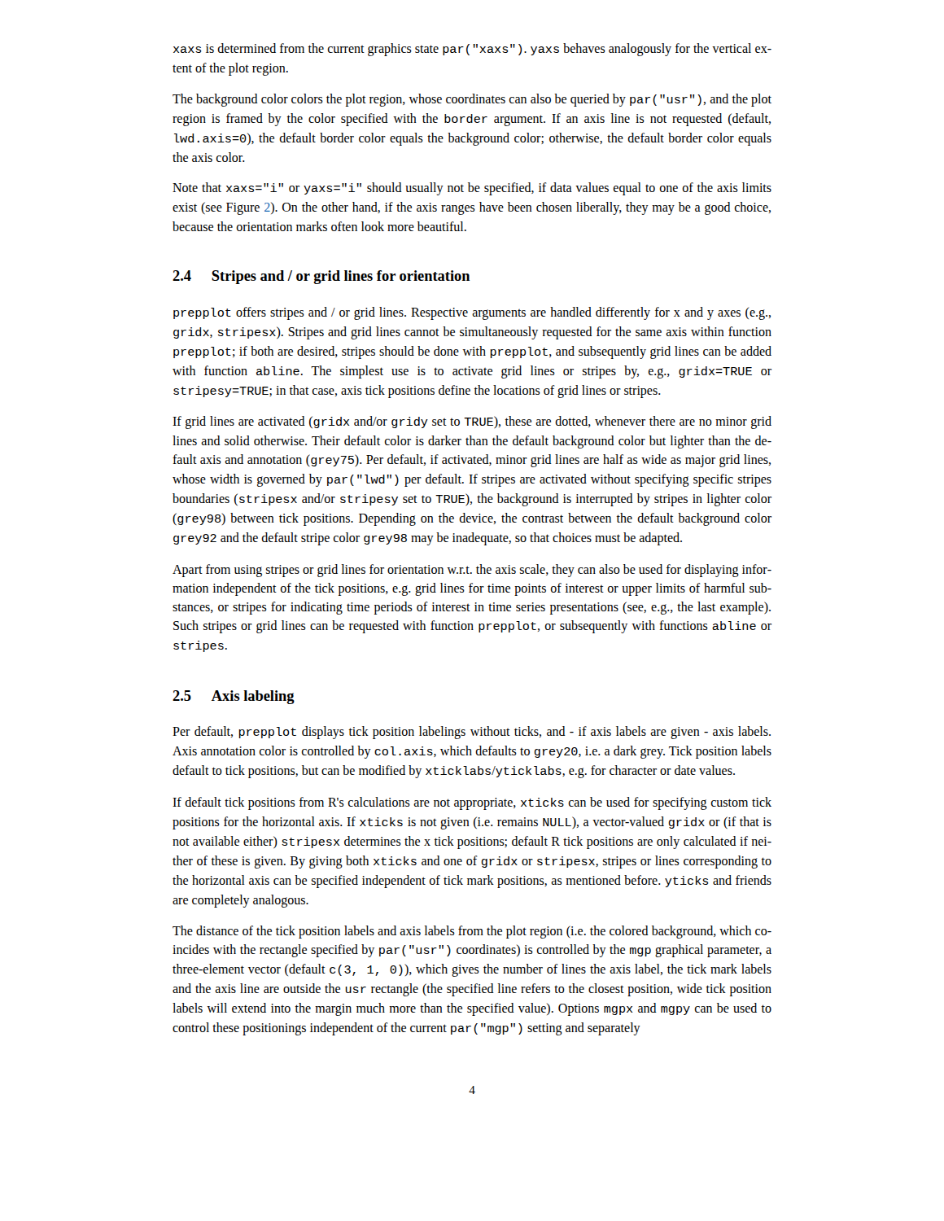xaxs is determined from the current graphics state par("xaxs"). yaxs behaves analogously for the vertical extent of the plot region.
The background color colors the plot region, whose coordinates can also be queried by par("usr"), and the plot region is framed by the color specified with the border argument. If an axis line is not requested (default, lwd.axis=0), the default border color equals the background color; otherwise, the default border color equals the axis color.
Note that xaxs="i" or yaxs="i" should usually not be specified, if data values equal to one of the axis limits exist (see Figure 2). On the other hand, if the axis ranges have been chosen liberally, they may be a good choice, because the orientation marks often look more beautiful.
2.4 Stripes and / or grid lines for orientation
prepplot offers stripes and / or grid lines. Respective arguments are handled differently for x and y axes (e.g., gridx, stripesx). Stripes and grid lines cannot be simultaneously requested for the same axis within function prepplot; if both are desired, stripes should be done with prepplot, and subsequently grid lines can be added with function abline. The simplest use is to activate grid lines or stripes by, e.g., gridx=TRUE or stripesy=TRUE; in that case, axis tick positions define the locations of grid lines or stripes.
If grid lines are activated (gridx and/or gridy set to TRUE), these are dotted, whenever there are no minor grid lines and solid otherwise. Their default color is darker than the default background color but lighter than the default axis and annotation (grey75). Per default, if activated, minor grid lines are half as wide as major grid lines, whose width is governed by par("lwd") per default. If stripes are activated without specifying specific stripes boundaries (stripesx and/or stripesy set to TRUE), the background is interrupted by stripes in lighter color (grey98) between tick positions. Depending on the device, the contrast between the default background color grey92 and the default stripe color grey98 may be inadequate, so that choices must be adapted.
Apart from using stripes or grid lines for orientation w.r.t. the axis scale, they can also be used for displaying information independent of the tick positions, e.g. grid lines for time points of interest or upper limits of harmful substances, or stripes for indicating time periods of interest in time series presentations (see, e.g., the last example). Such stripes or grid lines can be requested with function prepplot, or subsequently with functions abline or stripes.
2.5 Axis labeling
Per default, prepplot displays tick position labelings without ticks, and - if axis labels are given - axis labels. Axis annotation color is controlled by col.axis, which defaults to grey20, i.e. a dark grey. Tick position labels default to tick positions, but can be modified by xticklabs/yticklabs, e.g. for character or date values.
If default tick positions from R's calculations are not appropriate, xticks can be used for specifying custom tick positions for the horizontal axis. If xticks is not given (i.e. remains NULL), a vector-valued gridx or (if that is not available either) stripesx determines the x tick positions; default R tick positions are only calculated if neither of these is given. By giving both xticks and one of gridx or stripesx, stripes or lines corresponding to the horizontal axis can be specified independent of tick mark positions, as mentioned before. yticks and friends are completely analogous.
The distance of the tick position labels and axis labels from the plot region (i.e. the colored background, which coincides with the rectangle specified by par("usr") coordinates) is controlled by the mgp graphical parameter, a three-element vector (default c(3, 1, 0)), which gives the number of lines the axis label, the tick mark labels and the axis line are outside the usr rectangle (the specified line refers to the closest position, wide tick position labels will extend into the margin much more than the specified value). Options mgpx and mgpy can be used to control these positionings independent of the current par("mgp") setting and separately
4